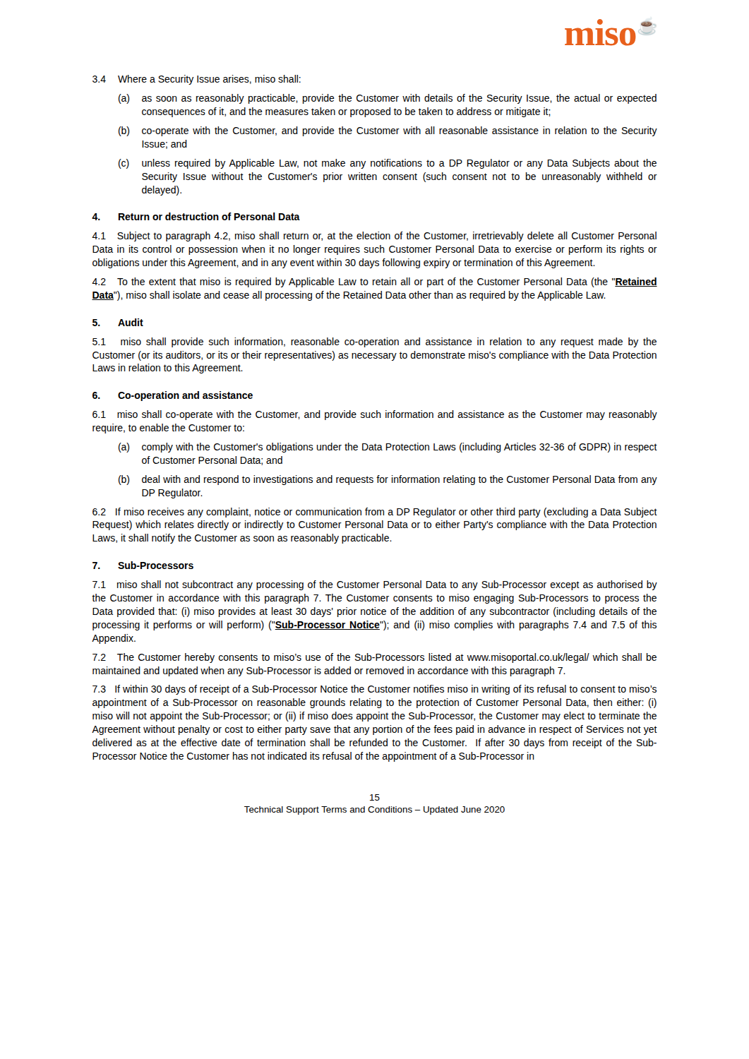miso☕
3.4
Where a Security Issue arises, miso shall:
(a)
as soon as reasonably practicable, provide the Customer with details of the Security Issue, the actual or expected consequences of it, and the measures taken or proposed to be taken to address or mitigate it;
(b)
co-operate with the Customer, and provide the Customer with all reasonable assistance in relation to the Security Issue; and
(c)
unless required by Applicable Law, not make any notifications to a DP Regulator or any Data Subjects about the Security Issue without the Customer's prior written consent (such consent not to be unreasonably withheld or delayed).
4.
Return or destruction of Personal Data
4.1 Subject to paragraph 4.2, miso shall return or, at the election of the Customer, irretrievably delete all Customer Personal Data in its control or possession when it no longer requires such Customer Personal Data to exercise or perform its rights or obligations under this Agreement, and in any event within 30 days following expiry or termination of this Agreement.
4.2 To the extent that miso is required by Applicable Law to retain all or part of the Customer Personal Data (the "Retained Data"), miso shall isolate and cease all processing of the Retained Data other than as required by the Applicable Law.
5.
Audit
5.1 miso shall provide such information, reasonable co-operation and assistance in relation to any request made by the Customer (or its auditors, or its or their representatives) as necessary to demonstrate miso's compliance with the Data Protection Laws in relation to this Agreement.
6.
Co-operation and assistance
6.1 miso shall co-operate with the Customer, and provide such information and assistance as the Customer may reasonably require, to enable the Customer to:
(a)
comply with the Customer's obligations under the Data Protection Laws (including Articles 32-36 of GDPR) in respect of Customer Personal Data; and
(b)
deal with and respond to investigations and requests for information relating to the Customer Personal Data from any DP Regulator.
6.2 If miso receives any complaint, notice or communication from a DP Regulator or other third party (excluding a Data Subject Request) which relates directly or indirectly to Customer Personal Data or to either Party's compliance with the Data Protection Laws, it shall notify the Customer as soon as reasonably practicable.
7.
Sub-Processors
7.1 miso shall not subcontract any processing of the Customer Personal Data to any Sub-Processor except as authorised by the Customer in accordance with this paragraph 7. The Customer consents to miso engaging Sub-Processors to process the Data provided that: (i) miso provides at least 30 days' prior notice of the addition of any subcontractor (including details of the processing it performs or will perform) ("Sub-Processor Notice"); and (ii) miso complies with paragraphs 7.4 and 7.5 of this Appendix.
7.2 The Customer hereby consents to miso’s use of the Sub-Processors listed at www.misoportal.co.uk/legal/ which shall be maintained and updated when any Sub-Processor is added or removed in accordance with this paragraph 7.
7.3 If within 30 days of receipt of a Sub-Processor Notice the Customer notifies miso in writing of its refusal to consent to miso’s appointment of a Sub-Processor on reasonable grounds relating to the protection of Customer Personal Data, then either: (i) miso will not appoint the Sub-Processor; or (ii) if miso does appoint the Sub-Processor, the Customer may elect to terminate the Agreement without penalty or cost to either party save that any portion of the fees paid in advance in respect of Services not yet delivered as at the effective date of termination shall be refunded to the Customer. If after 30 days from receipt of the Sub-Processor Notice the Customer has not indicated its refusal of the appointment of a Sub-Processor in
15
Technical Support Terms and Conditions – Updated June 2020